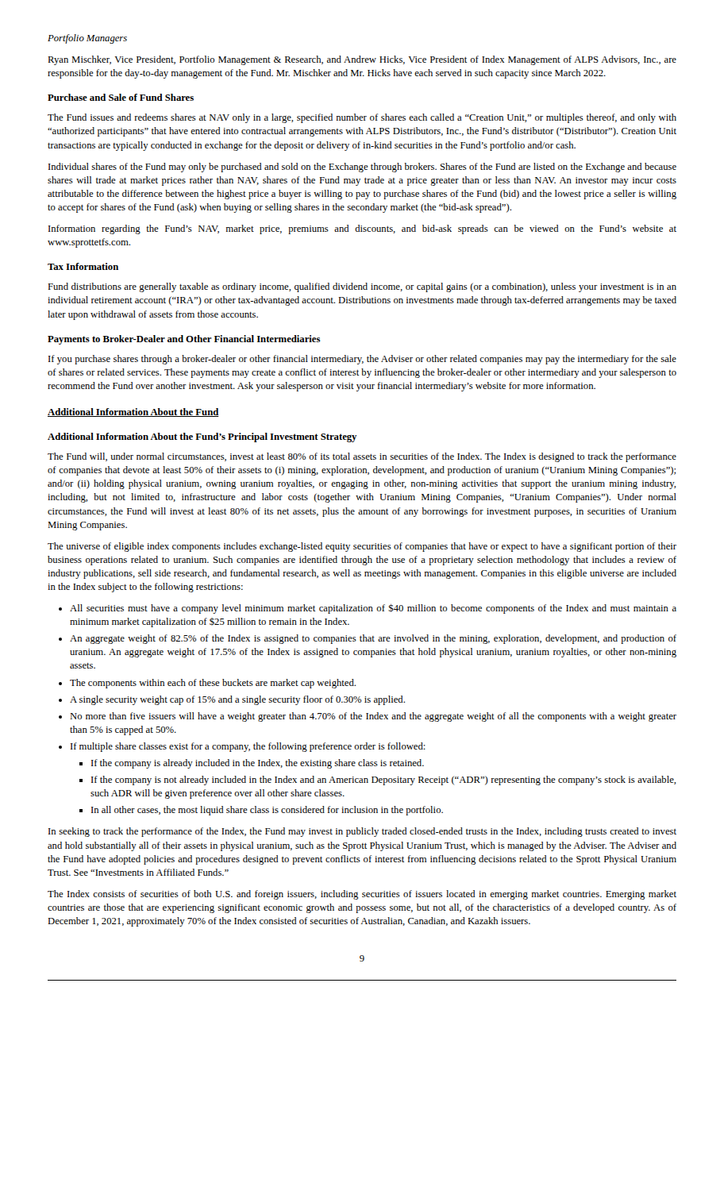Portfolio Managers
Ryan Mischker, Vice President, Portfolio Management & Research, and Andrew Hicks, Vice President of Index Management of ALPS Advisors, Inc., are responsible for the day-to-day management of the Fund. Mr. Mischker and Mr. Hicks have each served in such capacity since March 2022.
Purchase and Sale of Fund Shares
The Fund issues and redeems shares at NAV only in a large, specified number of shares each called a “Creation Unit,” or multiples thereof, and only with “authorized participants” that have entered into contractual arrangements with ALPS Distributors, Inc., the Fund’s distributor (“Distributor”). Creation Unit transactions are typically conducted in exchange for the deposit or delivery of in-kind securities in the Fund’s portfolio and/or cash.
Individual shares of the Fund may only be purchased and sold on the Exchange through brokers. Shares of the Fund are listed on the Exchange and because shares will trade at market prices rather than NAV, shares of the Fund may trade at a price greater than or less than NAV. An investor may incur costs attributable to the difference between the highest price a buyer is willing to pay to purchase shares of the Fund (bid) and the lowest price a seller is willing to accept for shares of the Fund (ask) when buying or selling shares in the secondary market (the “bid-ask spread”).
Information regarding the Fund’s NAV, market price, premiums and discounts, and bid-ask spreads can be viewed on the Fund’s website at www.sprottetfs.com.
Tax Information
Fund distributions are generally taxable as ordinary income, qualified dividend income, or capital gains (or a combination), unless your investment is in an individual retirement account (“IRA”) or other tax-advantaged account. Distributions on investments made through tax-deferred arrangements may be taxed later upon withdrawal of assets from those accounts.
Payments to Broker-Dealer and Other Financial Intermediaries
If you purchase shares through a broker-dealer or other financial intermediary, the Adviser or other related companies may pay the intermediary for the sale of shares or related services. These payments may create a conflict of interest by influencing the broker-dealer or other intermediary and your salesperson to recommend the Fund over another investment. Ask your salesperson or visit your financial intermediary’s website for more information.
Additional Information About the Fund
Additional Information About the Fund’s Principal Investment Strategy
The Fund will, under normal circumstances, invest at least 80% of its total assets in securities of the Index. The Index is designed to track the performance of companies that devote at least 50% of their assets to (i) mining, exploration, development, and production of uranium (“Uranium Mining Companies”); and/or (ii) holding physical uranium, owning uranium royalties, or engaging in other, non-mining activities that support the uranium mining industry, including, but not limited to, infrastructure and labor costs (together with Uranium Mining Companies, “Uranium Companies”). Under normal circumstances, the Fund will invest at least 80% of its net assets, plus the amount of any borrowings for investment purposes, in securities of Uranium Mining Companies.
The universe of eligible index components includes exchange-listed equity securities of companies that have or expect to have a significant portion of their business operations related to uranium. Such companies are identified through the use of a proprietary selection methodology that includes a review of industry publications, sell side research, and fundamental research, as well as meetings with management. Companies in this eligible universe are included in the Index subject to the following restrictions:
All securities must have a company level minimum market capitalization of $40 million to become components of the Index and must maintain a minimum market capitalization of $25 million to remain in the Index.
An aggregate weight of 82.5% of the Index is assigned to companies that are involved in the mining, exploration, development, and production of uranium. An aggregate weight of 17.5% of the Index is assigned to companies that hold physical uranium, uranium royalties, or other non-mining assets.
The components within each of these buckets are market cap weighted.
A single security weight cap of 15% and a single security floor of 0.30% is applied.
No more than five issuers will have a weight greater than 4.70% of the Index and the aggregate weight of all the components with a weight greater than 5% is capped at 50%.
If multiple share classes exist for a company, the following preference order is followed:
If the company is already included in the Index, the existing share class is retained.
If the company is not already included in the Index and an American Depositary Receipt (“ADR”) representing the company’s stock is available, such ADR will be given preference over all other share classes.
In all other cases, the most liquid share class is considered for inclusion in the portfolio.
In seeking to track the performance of the Index, the Fund may invest in publicly traded closed-ended trusts in the Index, including trusts created to invest and hold substantially all of their assets in physical uranium, such as the Sprott Physical Uranium Trust, which is managed by the Adviser. The Adviser and the Fund have adopted policies and procedures designed to prevent conflicts of interest from influencing decisions related to the Sprott Physical Uranium Trust. See “Investments in Affiliated Funds.”
The Index consists of securities of both U.S. and foreign issuers, including securities of issuers located in emerging market countries. Emerging market countries are those that are experiencing significant economic growth and possess some, but not all, of the characteristics of a developed country. As of December 1, 2021, approximately 70% of the Index consisted of securities of Australian, Canadian, and Kazakh issuers.
9